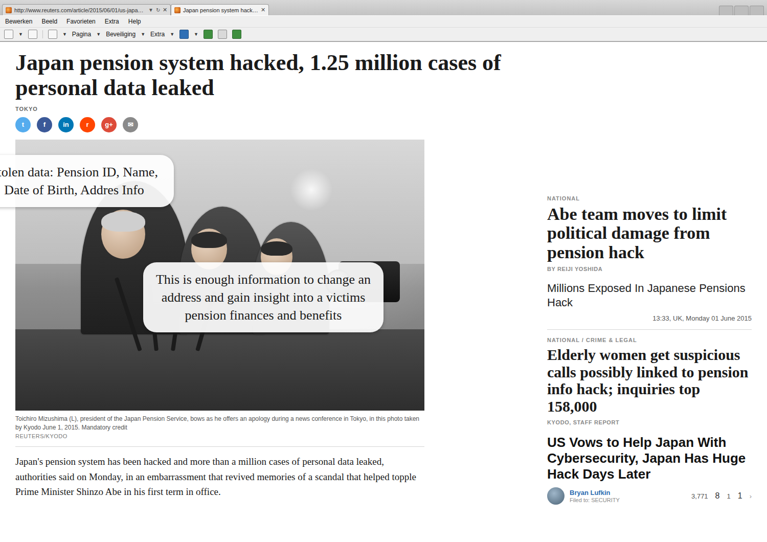http://www.reuters.com/article/2015/06/01/us-japan-p… ▼ ↻ ✕
Japan pension system hack… ✕
Bewerken Beeld Favorieten Extra Help
▼ ▼ Pagina▼ Beveiliging▼ Extra▼ ▼
Japan pension system hacked, 1.25 million cases of personal data leaked
TOKYO
t f in r g+ ✉
Stolen data: Pension ID, Name, Date of Birth, Addres Info
This is enough information to change an address and gain insight into a victims pension finances and benefits
Toichiro Mizushima (L), president of the Japan Pension Service, bows as he offers an apology during a news conference in Tokyo, in this photo taken by Kyodo June 1, 2015. Mandatory credit
REUTERS/KYODO
Japan's pension system has been hacked and more than a million cases of personal data leaked, authorities said on Monday, in an embarrassment that revived memories of a scandal that helped topple Prime Minister Shinzo Abe in his first term in office.
NATIONAL
Abe team moves to limit political damage from pension hack
BY REIJI YOSHIDA
Millions Exposed In Japanese Pensions Hack
13:33, UK, Monday 01 June 2015
NATIONAL / CRIME & LEGAL
Elderly women get suspicious calls possibly linked to pension info hack; inquiries top 158,000
KYODO, STAFF REPORT
US Vows to Help Japan With Cybersecurity, Japan Has Huge Hack Days Later
Bryan Lufkin
Filed to: SECURITY
3,771 8 1 1 ›